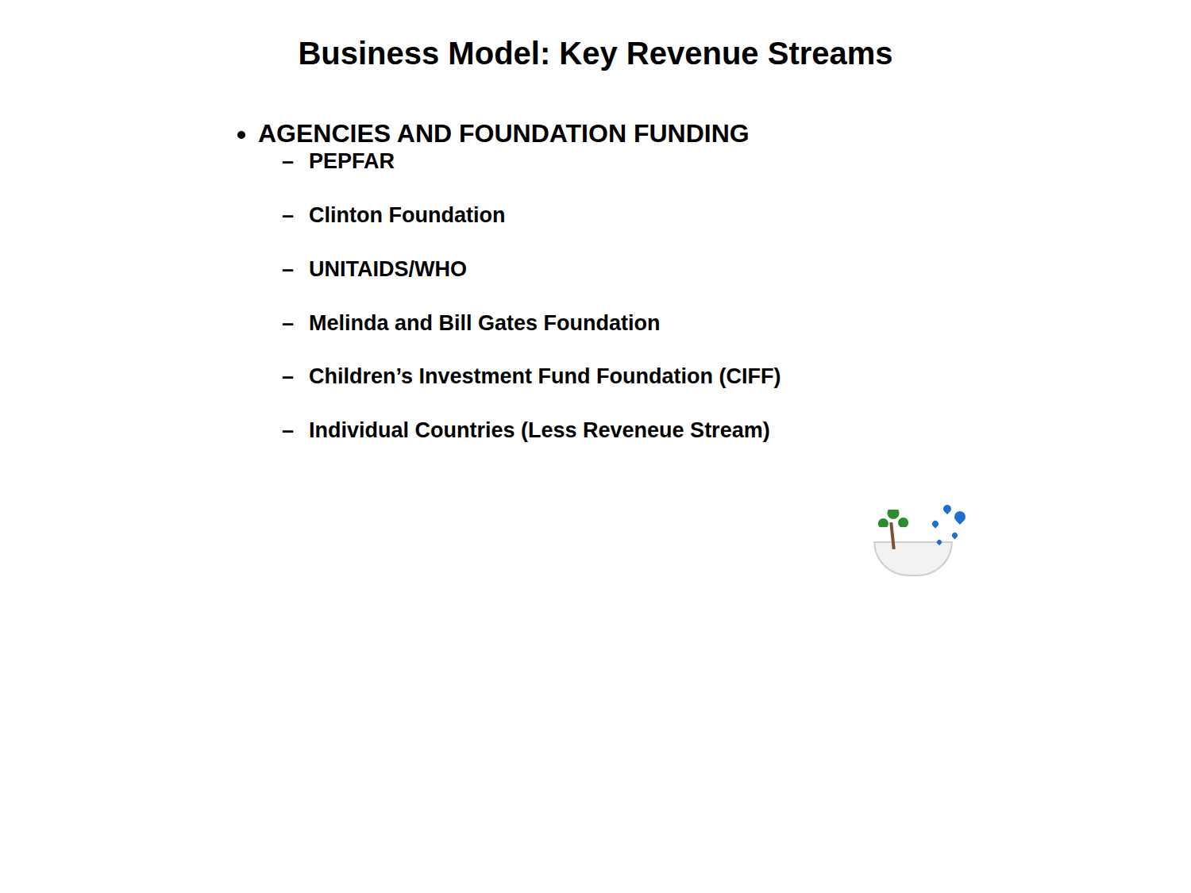Business Model: Key Revenue Streams
AGENCIES AND FOUNDATION FUNDING
PEPFAR
Clinton Foundation
UNITAIDS/WHO
Melinda and Bill Gates Foundation
Children’s Investment Fund Foundation (CIFF)
Individual Countries (Less Reveneue Stream)